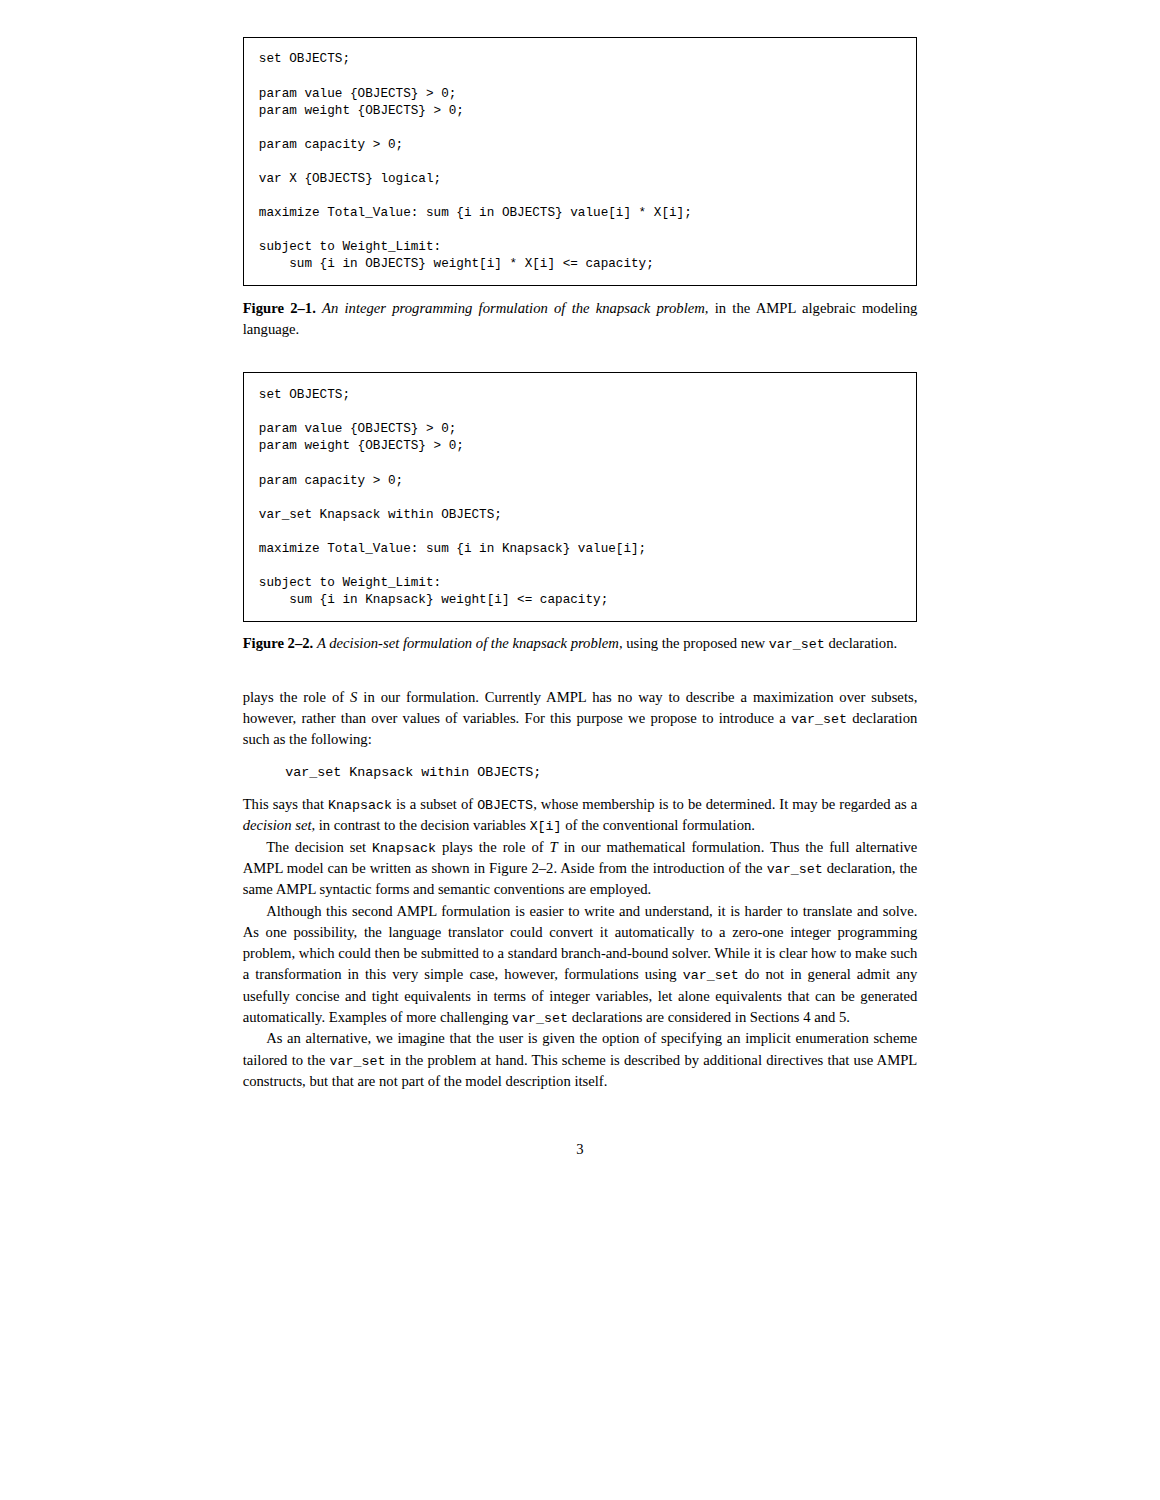set OBJECTS;

param value {OBJECTS} > 0;
param weight {OBJECTS} > 0;

param capacity > 0;

var X {OBJECTS} logical;

maximize Total_Value: sum {i in OBJECTS} value[i] * X[i];

subject to Weight_Limit:
    sum {i in OBJECTS} weight[i] * X[i] <= capacity;
Figure 2–1. An integer programming formulation of the knapsack problem, in the AMPL algebraic modeling language.
set OBJECTS;

param value {OBJECTS} > 0;
param weight {OBJECTS} > 0;

param capacity > 0;

var_set Knapsack within OBJECTS;

maximize Total_Value: sum {i in Knapsack} value[i];

subject to Weight_Limit:
    sum {i in Knapsack} weight[i] <= capacity;
Figure 2–2. A decision-set formulation of the knapsack problem, using the proposed new var_set declaration.
plays the role of S in our formulation. Currently AMPL has no way to describe a maximization over subsets, however, rather than over values of variables. For this purpose we propose to introduce a var_set declaration such as the following:
var_set Knapsack within OBJECTS;
This says that Knapsack is a subset of OBJECTS, whose membership is to be determined. It may be regarded as a decision set, in contrast to the decision variables X[i] of the conventional formulation.
The decision set Knapsack plays the role of T in our mathematical formulation. Thus the full alternative AMPL model can be written as shown in Figure 2–2. Aside from the introduction of the var_set declaration, the same AMPL syntactic forms and semantic conventions are employed.
Although this second AMPL formulation is easier to write and understand, it is harder to translate and solve. As one possibility, the language translator could convert it automatically to a zero-one integer programming problem, which could then be submitted to a standard branch-and-bound solver. While it is clear how to make such a transformation in this very simple case, however, formulations using var_set do not in general admit any usefully concise and tight equivalents in terms of integer variables, let alone equivalents that can be generated automatically. Examples of more challenging var_set declarations are considered in Sections 4 and 5.
As an alternative, we imagine that the user is given the option of specifying an implicit enumeration scheme tailored to the var_set in the problem at hand. This scheme is described by additional directives that use AMPL constructs, but that are not part of the model description itself.
3